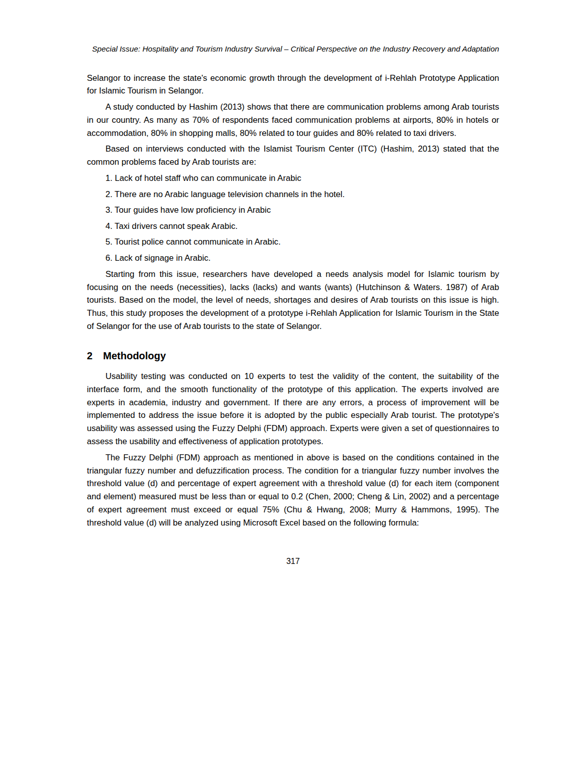Special Issue: Hospitality and Tourism Industry Survival – Critical Perspective on the Industry Recovery and Adaptation
Selangor to increase the state's economic growth through the development of i-Rehlah Prototype Application for Islamic Tourism in Selangor.
A study conducted by Hashim (2013) shows that there are communication problems among Arab tourists in our country. As many as 70% of respondents faced communication problems at airports, 80% in hotels or accommodation, 80% in shopping malls, 80% related to tour guides and 80% related to taxi drivers.
Based on interviews conducted with the Islamist Tourism Center (ITC) (Hashim, 2013) stated that the common problems faced by Arab tourists are:
1. Lack of hotel staff who can communicate in Arabic
2. There are no Arabic language television channels in the hotel.
3. Tour guides have low proficiency in Arabic
4. Taxi drivers cannot speak Arabic.
5. Tourist police cannot communicate in Arabic.
6. Lack of signage in Arabic.
Starting from this issue, researchers have developed a needs analysis model for Islamic tourism by focusing on the needs (necessities), lacks (lacks) and wants (wants) (Hutchinson & Waters. 1987) of Arab tourists. Based on the model, the level of needs, shortages and desires of Arab tourists on this issue is high. Thus, this study proposes the development of a prototype i-Rehlah Application for Islamic Tourism in the State of Selangor for the use of Arab tourists to the state of Selangor.
2 Methodology
Usability testing was conducted on 10 experts to test the validity of the content, the suitability of the interface form, and the smooth functionality of the prototype of this application. The experts involved are experts in academia, industry and government. If there are any errors, a process of improvement will be implemented to address the issue before it is adopted by the public especially Arab tourist. The prototype's usability was assessed using the Fuzzy Delphi (FDM) approach. Experts were given a set of questionnaires to assess the usability and effectiveness of application prototypes.
The Fuzzy Delphi (FDM) approach as mentioned in above is based on the conditions contained in the triangular fuzzy number and defuzzification process. The condition for a triangular fuzzy number involves the threshold value (d) and percentage of expert agreement with a threshold value (d) for each item (component and element) measured must be less than or equal to 0.2 (Chen, 2000; Cheng & Lin, 2002) and a percentage of expert agreement must exceed or equal 75% (Chu & Hwang, 2008; Murry & Hammons, 1995). The threshold value (d) will be analyzed using Microsoft Excel based on the following formula:
317